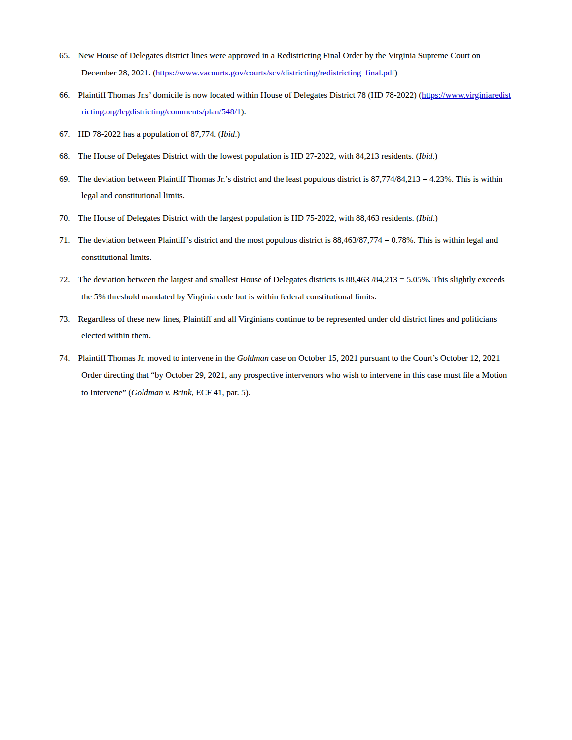65. New House of Delegates district lines were approved in a Redistricting Final Order by the Virginia Supreme Court on December 28, 2021. (https://www.vacourts.gov/courts/scv/districting/redistricting_final.pdf)
66. Plaintiff Thomas Jr.s’ domicile is now located within House of Delegates District 78 (HD 78-2022) (https://www.virginiaredistricting.org/legdistricting/comments/plan/548/1).
67. HD 78-2022 has a population of 87,774. (Ibid.)
68. The House of Delegates District with the lowest population is HD 27-2022, with 84,213 residents. (Ibid.)
69. The deviation between Plaintiff Thomas Jr.’s district and the least populous district is 87,774/84,213 = 4.23%. This is within legal and constitutional limits.
70. The House of Delegates District with the largest population is HD 75-2022, with 88,463 residents. (Ibid.)
71. The deviation between Plaintiff’s district and the most populous district is 88,463/87,774 = 0.78%. This is within legal and constitutional limits.
72. The deviation between the largest and smallest House of Delegates districts is 88,463 /84,213 = 5.05%. This slightly exceeds the 5% threshold mandated by Virginia code but is within federal constitutional limits.
73. Regardless of these new lines, Plaintiff and all Virginians continue to be represented under old district lines and politicians elected within them.
74. Plaintiff Thomas Jr. moved to intervene in the Goldman case on October 15, 2021 pursuant to the Court’s October 12, 2021 Order directing that “by October 29, 2021, any prospective intervenors who wish to intervene in this case must file a Motion to Intervene” (Goldman v. Brink, ECF 41, par. 5).